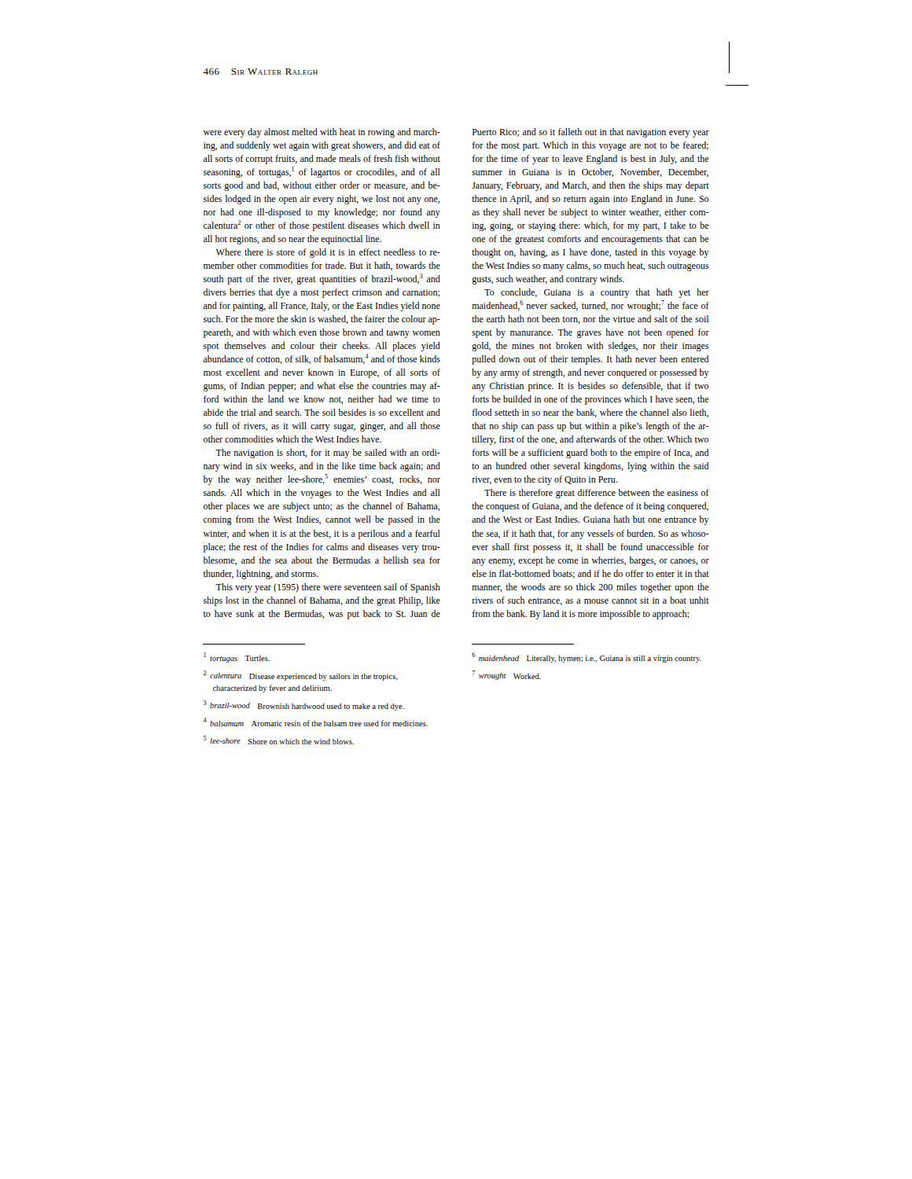466 Sir Walter Ralegh
were every day almost melted with heat in rowing and marching, and suddenly wet again with great showers, and did eat of all sorts of corrupt fruits, and made meals of fresh fish without seasoning, of tortugas,1 of lagartos or crocodiles, and of all sorts good and bad, without either order or measure, and besides lodged in the open air every night, we lost not any one, nor had one ill-disposed to my knowledge; nor found any calentura2 or other of those pestilent diseases which dwell in all hot regions, and so near the equinoctial line.
Where there is store of gold it is in effect needless to remember other commodities for trade. But it hath, towards the south part of the river, great quantities of brazil-wood,3 and divers berries that dye a most perfect crimson and carnation; and for painting, all France, Italy, or the East Indies yield none such. For the more the skin is washed, the fairer the colour appeareth, and with which even those brown and tawny women spot themselves and colour their cheeks. All places yield abundance of cotton, of silk, of balsamum,4 and of those kinds most excellent and never known in Europe, of all sorts of gums, of Indian pepper; and what else the countries may afford within the land we know not, neither had we time to abide the trial and search. The soil besides is so excellent and so full of rivers, as it will carry sugar, ginger, and all those other commodities which the West Indies have.
The navigation is short, for it may be sailed with an ordinary wind in six weeks, and in the like time back again; and by the way neither lee-shore,5 enemies’ coast, rocks, nor sands. All which in the voyages to the West Indies and all other places we are subject unto; as the channel of Bahama, coming from the West Indies, cannot well be passed in the winter, and when it is at the best, it is a perilous and a fearful place; the rest of the Indies for calms and diseases very troublesome, and the sea about the Bermudas a hellish sea for thunder, lightning, and storms.
This very year (1595) there were seventeen sail of Spanish ships lost in the channel of Bahama, and the great Philip, like to have sunk at the Bermudas, was put back to St. Juan de Puerto Rico; and so it falleth out in that navigation every year for the most part. Which in this voyage are not to be feared; for the time of year to leave England is best in July, and the summer in Guiana is in October, November, December, January, February, and March, and then the ships may depart thence in April, and so return again into England in June. So as they shall never be subject to winter weather, either coming, going, or staying there: which, for my part, I take to be one of the greatest comforts and encouragements that can be thought on, having, as I have done, tasted in this voyage by the West Indies so many calms, so much heat, such outrageous gusts, such weather, and contrary winds.
To conclude, Guiana is a country that hath yet her maidenhead,6 never sacked, turned, nor wrought;7 the face of the earth hath not been torn, nor the virtue and salt of the soil spent by manurance. The graves have not been opened for gold, the mines not broken with sledges, nor their images pulled down out of their temples. It hath never been entered by any army of strength, and never conquered or possessed by any Christian prince. It is besides so defensible, that if two forts be builded in one of the provinces which I have seen, the flood setteth in so near the bank, where the channel also lieth, that no ship can pass up but within a pike’s length of the artillery, first of the one, and afterwards of the other. Which two forts will be a sufficient guard both to the empire of Inca, and to an hundred other several kingdoms, lying within the said river, even to the city of Quito in Peru.
There is therefore great difference between the easiness of the conquest of Guiana, and the defence of it being conquered, and the West or East Indies. Guiana hath but one entrance by the sea, if it hath that, for any vessels of burden. So as whosoever shall first possess it, it shall be found unaccessible for any enemy, except he come in wherries, barges, or canoes, or else in flat-bottomed boats; and if he do offer to enter it in that manner, the woods are so thick 200 miles together upon the rivers of such entrance, as a mouse cannot sit in a boat unhit from the bank. By land it is more impossible to approach;
1 tortugas Turtles.
2 calentura Disease experienced by sailors in the tropics, characterized by fever and delirium.
3 brazil-wood Brownish hardwood used to make a red dye.
4 balsamum Aromatic resin of the balsam tree used for medicines.
5 lee-shore Shore on which the wind blows.
6 maidenhead Literally, hymen; i.e., Guiana is still a virgin country.
7 wrought Worked.